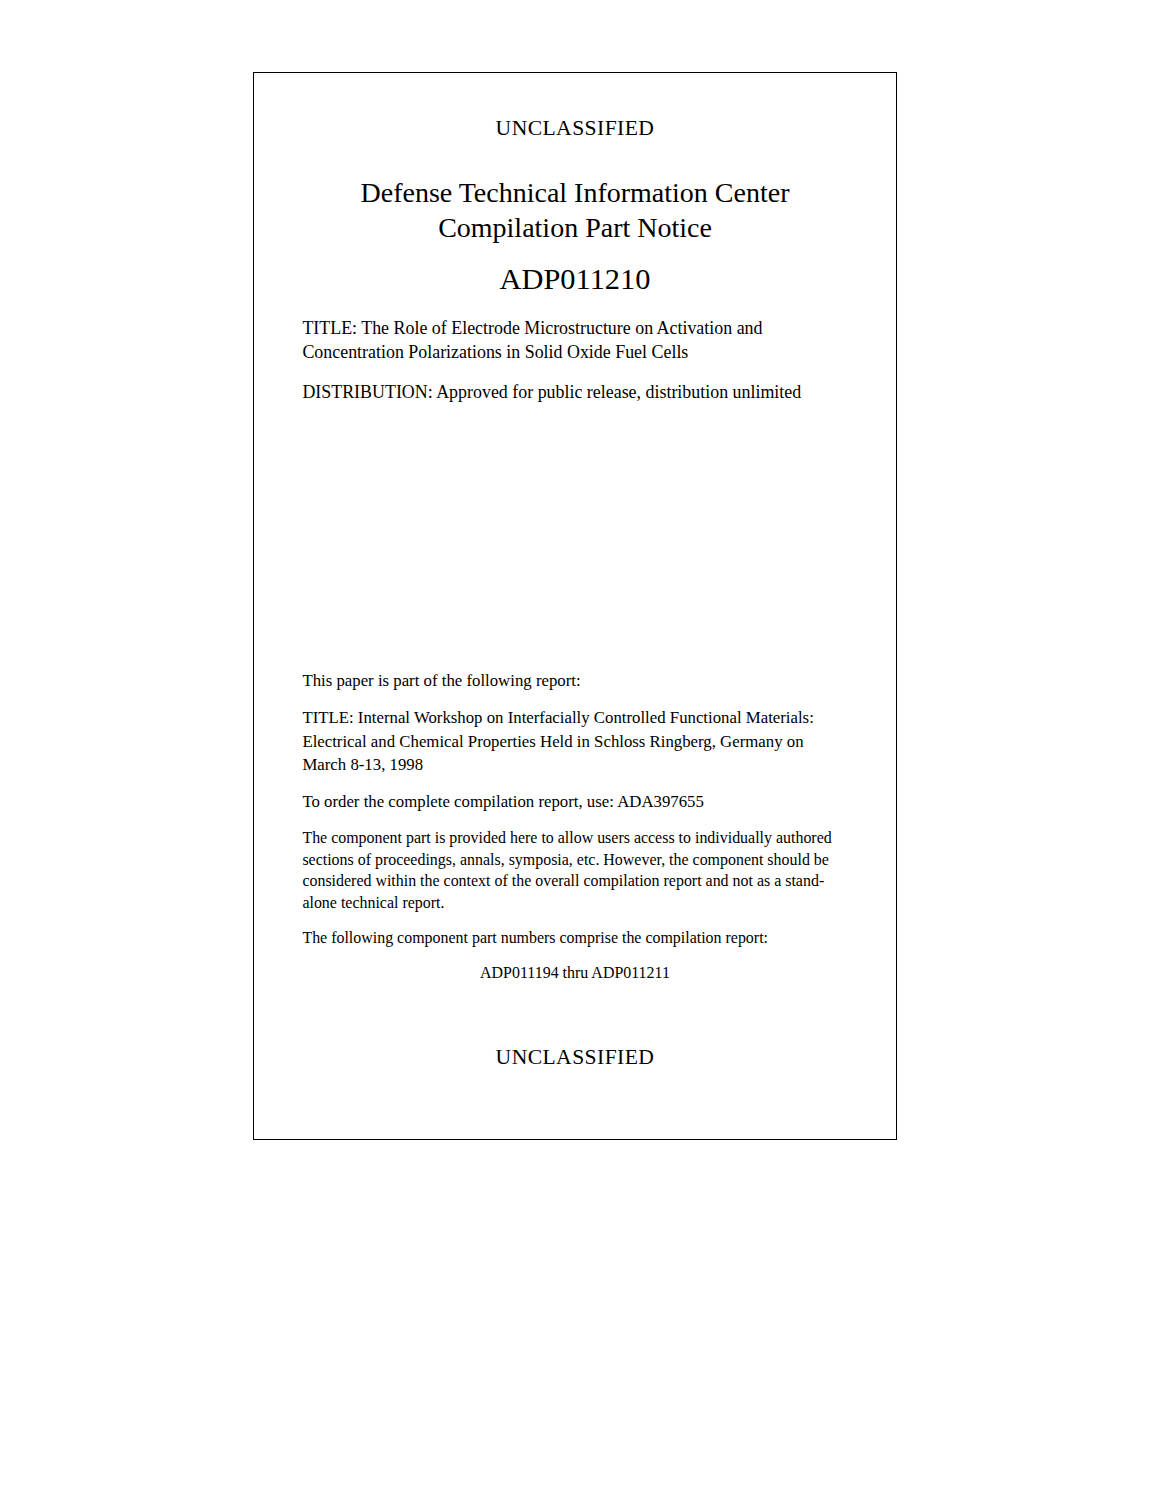UNCLASSIFIED
Defense Technical Information Center
Compilation Part Notice
ADP011210
TITLE: The Role of Electrode Microstructure on Activation and Concentration Polarizations in Solid Oxide Fuel Cells
DISTRIBUTION: Approved for public release, distribution unlimited
This paper is part of the following report:
TITLE: Internal Workshop on Interfacially Controlled Functional Materials: Electrical and Chemical Properties Held in Schloss Ringberg, Germany on March 8-13, 1998
To order the complete compilation report, use: ADA397655
The component part is provided here to allow users access to individually authored sections of proceedings, annals, symposia, etc. However, the component should be considered within the context of the overall compilation report and not as a stand-alone technical report.
The following component part numbers comprise the compilation report:
ADP011194 thru ADP011211
UNCLASSIFIED